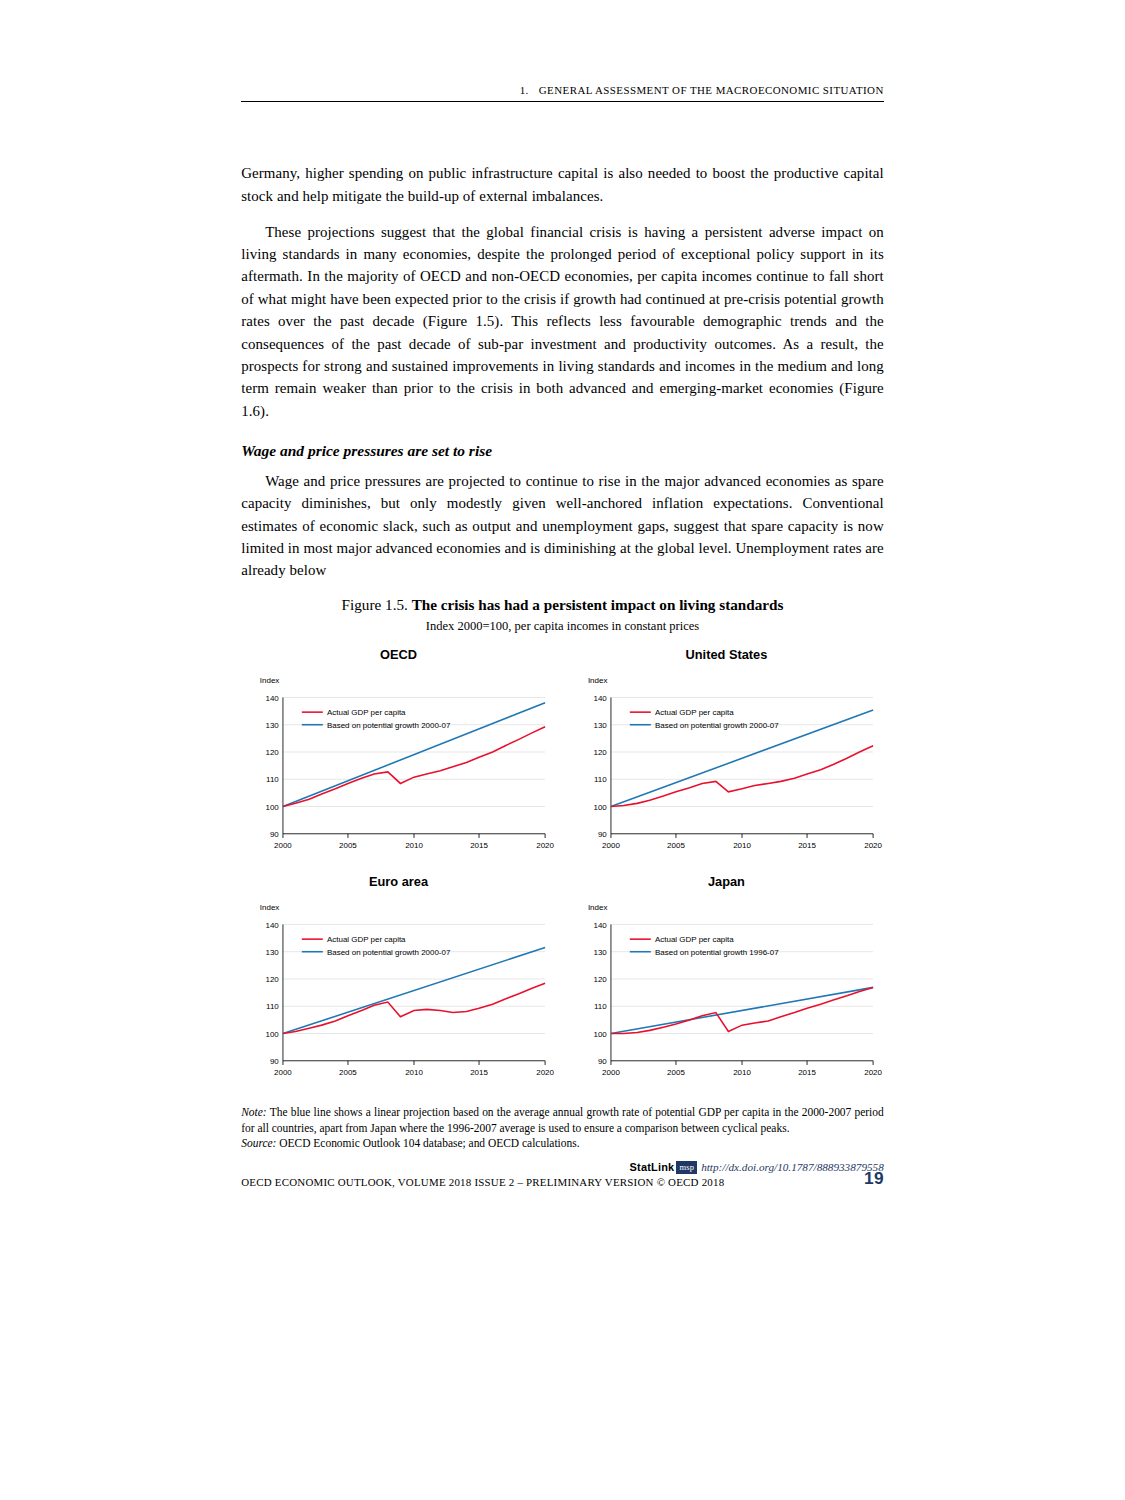1. GENERAL ASSESSMENT OF THE MACROECONOMIC SITUATION
Germany, higher spending on public infrastructure capital is also needed to boost the productive capital stock and help mitigate the build-up of external imbalances.
These projections suggest that the global financial crisis is having a persistent adverse impact on living standards in many economies, despite the prolonged period of exceptional policy support in its aftermath. In the majority of OECD and non-OECD economies, per capita incomes continue to fall short of what might have been expected prior to the crisis if growth had continued at pre-crisis potential growth rates over the past decade (Figure 1.5). This reflects less favourable demographic trends and the consequences of the past decade of sub-par investment and productivity outcomes. As a result, the prospects for strong and sustained improvements in living standards and incomes in the medium and long term remain weaker than prior to the crisis in both advanced and emerging-market economies (Figure 1.6).
Wage and price pressures are set to rise
Wage and price pressures are projected to continue to rise in the major advanced economies as spare capacity diminishes, but only modestly given well-anchored inflation expectations. Conventional estimates of economic slack, such as output and unemployment gaps, suggest that spare capacity is now limited in most major advanced economies and is diminishing at the global level. Unemployment rates are already below
Figure 1.5. The crisis has had a persistent impact on living standards
Index 2000=100, per capita incomes in constant prices
OECD
Index 140 130 120 110 100 90 2000 2005 2010 2015 2020 Actual GDP per capita Based on potential growth 2000-07
United States
Index 140 130 120 110 100 90 2000 2005 2010 2015 2020 Actual GDP per capita Based on potential growth 2000-07
Euro area
Index 140 130 120 110 100 90 2000 2005 2010 2015 2020 Actual GDP per capita Based on potential growth 2000-07
Japan
Index 140 130 120 110 100 90 2000 2005 2010 2015 2020 Actual GDP per capita Based on potential growth 1996-07
Note: The blue line shows a linear projection based on the average annual growth rate of potential GDP per capita in the 2000-2007 period for all countries, apart from Japan where the 1996-2007 average is used to ensure a comparison between cyclical peaks.
Source: OECD Economic Outlook 104 database; and OECD calculations.
StatLink msp http://dx.doi.org/10.1787/888933879558
OECD ECONOMIC OUTLOOK, VOLUME 2018 ISSUE 2 – PRELIMINARY VERSION © OECD 2018
19